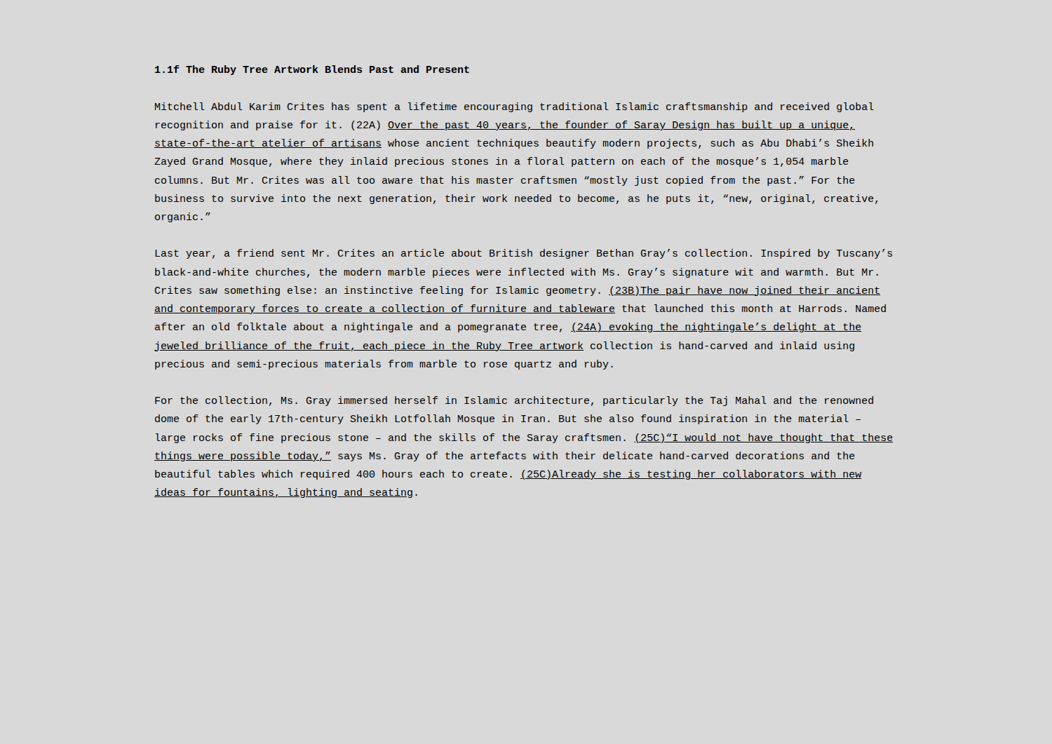1.1f The Ruby Tree Artwork Blends Past and Present
Mitchell Abdul Karim Crites has spent a lifetime encouraging traditional Islamic craftsmanship and received global recognition and praise for it. (22A) Over the past 40 years, the founder of Saray Design has built up a unique, state-of-the-art atelier of artisans whose ancient techniques beautify modern projects, such as Abu Dhabi’s Sheikh Zayed Grand Mosque, where they inlaid precious stones in a floral pattern on each of the mosque’s 1,054 marble columns. But Mr. Crites was all too aware that his master craftsmen “mostly just copied from the past.” For the business to survive into the next generation, their work needed to become, as he puts it, “new, original, creative, organic.”
Last year, a friend sent Mr. Crites an article about British designer Bethan Gray’s collection. Inspired by Tuscany’s black-and-white churches, the modern marble pieces were inflected with Ms. Gray’s signature wit and warmth. But Mr. Crites saw something else: an instinctive feeling for Islamic geometry. (23B)The pair have now joined their ancient and contemporary forces to create a collection of furniture and tableware that launched this month at Harrods. Named after an old folktale about a nightingale and a pomegranate tree, (24A) evoking the nightingale’s delight at the jeweled brilliance of the fruit, each piece in the Ruby Tree artwork collection is hand-carved and inlaid using precious and semi-precious materials from marble to rose quartz and ruby.
For the collection, Ms. Gray immersed herself in Islamic architecture, particularly the Taj Mahal and the renowned dome of the early 17th-century Sheikh Lotfollah Mosque in Iran. But she also found inspiration in the material – large rocks of fine precious stone – and the skills of the Saray craftsmen. (25C)“I would not have thought that these things were possible today,” says Ms. Gray of the artefacts with their delicate hand-carved decorations and the beautiful tables which required 400 hours each to create. (25C)Already she is testing her collaborators with new ideas for fountains, lighting and seating.